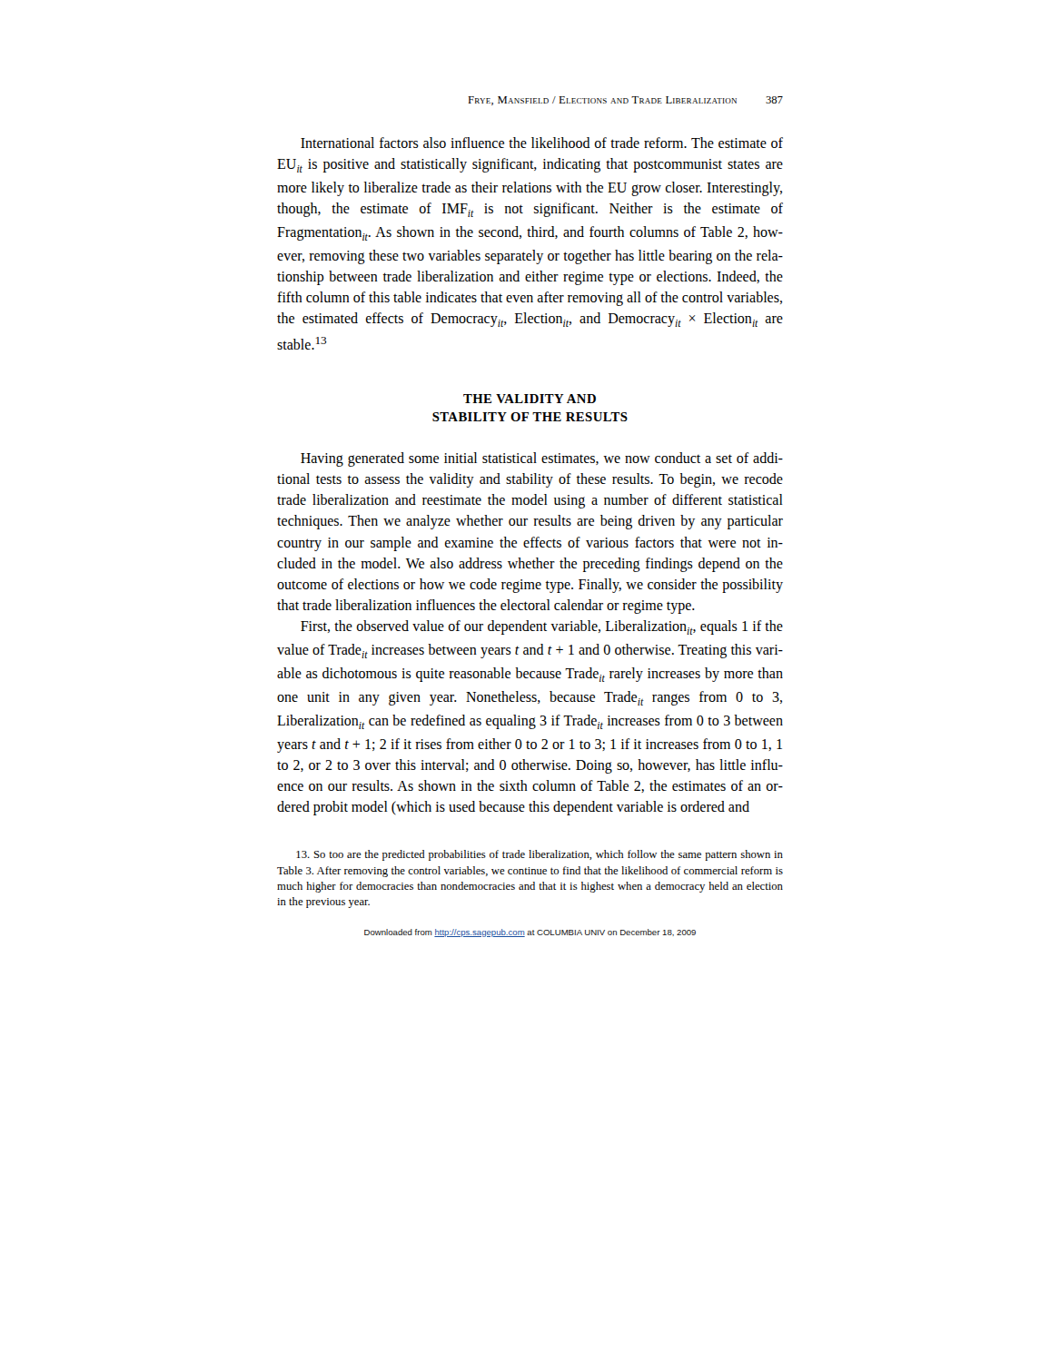Frye, Mansfield / Elections and Trade Liberalization 387
International factors also influence the likelihood of trade reform. The estimate of EUit is positive and statistically significant, indicating that postcommunist states are more likely to liberalize trade as their relations with the EU grow closer. Interestingly, though, the estimate of IMFit is not significant. Neither is the estimate of Fragmentationit. As shown in the second, third, and fourth columns of Table 2, however, removing these two variables separately or together has little bearing on the relationship between trade liberalization and either regime type or elections. Indeed, the fifth column of this table indicates that even after removing all of the control variables, the estimated effects of Democracyit, Electionit, and Democracyit × Electionit are stable.13
The Validity and
Stability of the Results
Having generated some initial statistical estimates, we now conduct a set of additional tests to assess the validity and stability of these results. To begin, we recode trade liberalization and reestimate the model using a number of different statistical techniques. Then we analyze whether our results are being driven by any particular country in our sample and examine the effects of various factors that were not included in the model. We also address whether the preceding findings depend on the outcome of elections or how we code regime type. Finally, we consider the possibility that trade liberalization influences the electoral calendar or regime type.
First, the observed value of our dependent variable, Liberalizationit, equals 1 if the value of Tradeit increases between years t and t + 1 and 0 otherwise. Treating this variable as dichotomous is quite reasonable because Tradeit rarely increases by more than one unit in any given year. Nonetheless, because Tradeit ranges from 0 to 3, Liberalizationit can be redefined as equaling 3 if Tradeit increases from 0 to 3 between years t and t + 1; 2 if it rises from either 0 to 2 or 1 to 3; 1 if it increases from 0 to 1, 1 to 2, or 2 to 3 over this interval; and 0 otherwise. Doing so, however, has little influence on our results. As shown in the sixth column of Table 2, the estimates of an ordered probit model (which is used because this dependent variable is ordered and
13. So too are the predicted probabilities of trade liberalization, which follow the same pattern shown in Table 3. After removing the control variables, we continue to find that the likelihood of commercial reform is much higher for democracies than nondemocracies and that it is highest when a democracy held an election in the previous year.
Downloaded from http://cps.sagepub.com at COLUMBIA UNIV on December 18, 2009